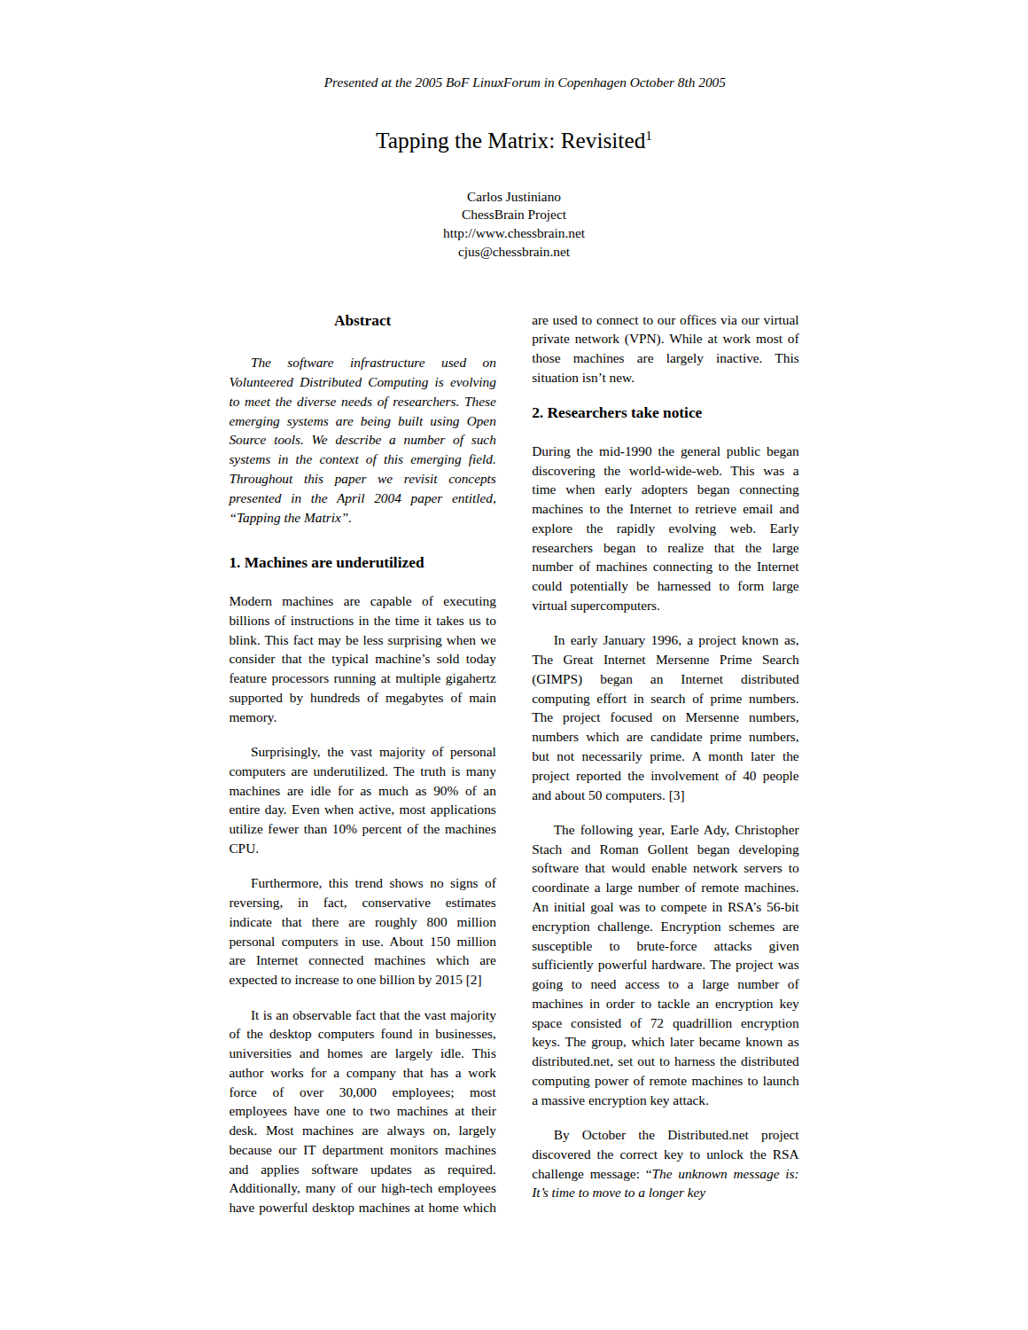Presented at the 2005 BoF LinuxForum in Copenhagen October 8th 2005
Tapping the Matrix: Revisited1
Carlos Justiniano
ChessBrain Project
http://www.chessbrain.net
cjus@chessbrain.net
Abstract
The software infrastructure used on Volunteered Distributed Computing is evolving to meet the diverse needs of researchers. These emerging systems are being built using Open Source tools. We describe a number of such systems in the context of this emerging field. Throughout this paper we revisit concepts presented in the April 2004 paper entitled, “Tapping the Matrix”.
1. Machines are underutilized
Modern machines are capable of executing billions of instructions in the time it takes us to blink. This fact may be less surprising when we consider that the typical machine’s sold today feature processors running at multiple gigahertz supported by hundreds of megabytes of main memory.
Surprisingly, the vast majority of personal computers are underutilized. The truth is many machines are idle for as much as 90% of an entire day. Even when active, most applications utilize fewer than 10% percent of the machines CPU.
Furthermore, this trend shows no signs of reversing, in fact, conservative estimates indicate that there are roughly 800 million personal computers in use. About 150 million are Internet connected machines which are expected to increase to one billion by 2015 [2]
It is an observable fact that the vast majority of the desktop computers found in businesses, universities and homes are largely idle. This author works for a company that has a work force of over 30,000 employees; most employees have one to two machines at their desk. Most machines are always on, largely because our IT department monitors machines and applies software updates as required. Additionally, many of our high-tech employees have powerful desktop machines at home which are used to connect to our offices via our virtual private network (VPN). While at work most of those machines are largely inactive. This situation isn’t new.
2. Researchers take notice
During the mid-1990 the general public began discovering the world-wide-web. This was a time when early adopters began connecting machines to the Internet to retrieve email and explore the rapidly evolving web. Early researchers began to realize that the large number of machines connecting to the Internet could potentially be harnessed to form large virtual supercomputers.
In early January 1996, a project known as, The Great Internet Mersenne Prime Search (GIMPS) began an Internet distributed computing effort in search of prime numbers. The project focused on Mersenne numbers, numbers which are candidate prime numbers, but not necessarily prime. A month later the project reported the involvement of 40 people and about 50 computers. [3]
The following year, Earle Ady, Christopher Stach and Roman Gollent began developing software that would enable network servers to coordinate a large number of remote machines. An initial goal was to compete in RSA’s 56-bit encryption challenge. Encryption schemes are susceptible to brute-force attacks given sufficiently powerful hardware. The project was going to need access to a large number of machines in order to tackle an encryption key space consisted of 72 quadrillion encryption keys. The group, which later became known as distributed.net, set out to harness the distributed computing power of remote machines to launch a massive encryption key attack.
By October the Distributed.net project discovered the correct key to unlock the RSA challenge message: “The unknown message is: It’s time to move to a longer key